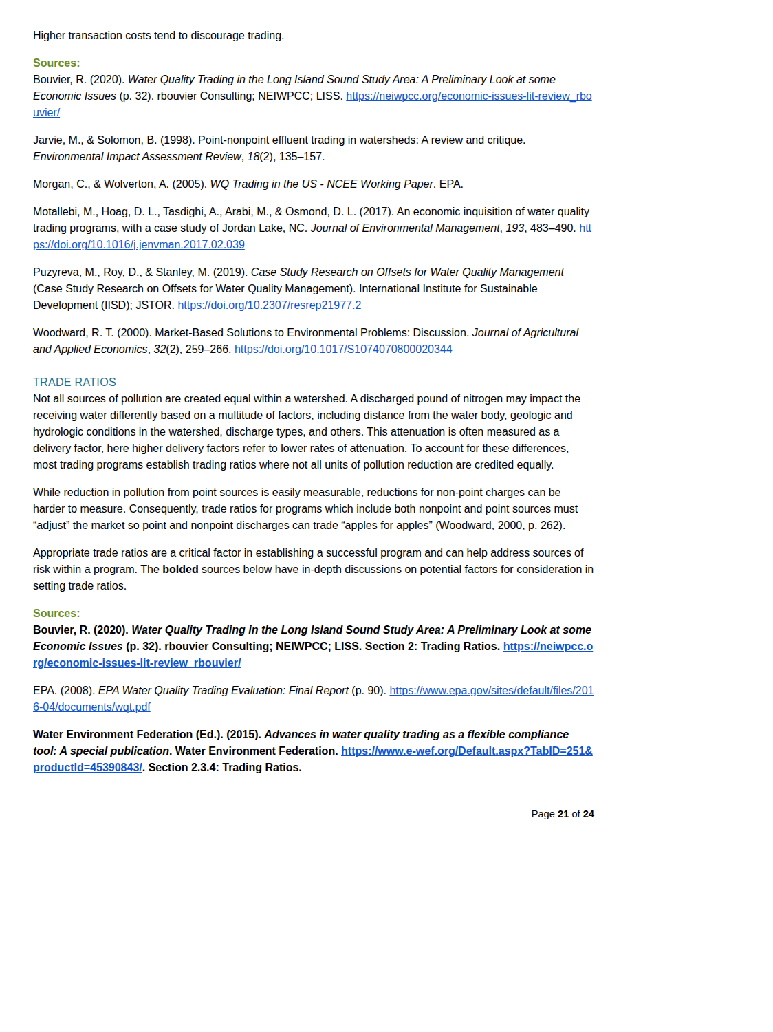Higher transaction costs tend to discourage trading.
Sources:
Bouvier, R. (2020). Water Quality Trading in the Long Island Sound Study Area: A Preliminary Look at some Economic Issues (p. 32). rbouvier Consulting; NEIWPCC; LISS. https://neiwpcc.org/economic-issues-lit-review_rbouvier/
Jarvie, M., & Solomon, B. (1998). Point-nonpoint effluent trading in watersheds: A review and critique. Environmental Impact Assessment Review, 18(2), 135–157.
Morgan, C., & Wolverton, A. (2005). WQ Trading in the US - NCEE Working Paper. EPA.
Motallebi, M., Hoag, D. L., Tasdighi, A., Arabi, M., & Osmond, D. L. (2017). An economic inquisition of water quality trading programs, with a case study of Jordan Lake, NC. Journal of Environmental Management, 193, 483–490. https://doi.org/10.1016/j.jenvman.2017.02.039
Puzyreva, M., Roy, D., & Stanley, M. (2019). Case Study Research on Offsets for Water Quality Management (Case Study Research on Offsets for Water Quality Management). International Institute for Sustainable Development (IISD); JSTOR. https://doi.org/10.2307/resrep21977.2
Woodward, R. T. (2000). Market-Based Solutions to Environmental Problems: Discussion. Journal of Agricultural and Applied Economics, 32(2), 259–266. https://doi.org/10.1017/S1074070800020344
Trade Ratios
Not all sources of pollution are created equal within a watershed. A discharged pound of nitrogen may impact the receiving water differently based on a multitude of factors, including distance from the water body, geologic and hydrologic conditions in the watershed, discharge types, and others. This attenuation is often measured as a delivery factor, here higher delivery factors refer to lower rates of attenuation. To account for these differences, most trading programs establish trading ratios where not all units of pollution reduction are credited equally.
While reduction in pollution from point sources is easily measurable, reductions for non-point charges can be harder to measure. Consequently, trade ratios for programs which include both nonpoint and point sources must “adjust” the market so point and nonpoint discharges can trade “apples for apples” (Woodward, 2000, p. 262).
Appropriate trade ratios are a critical factor in establishing a successful program and can help address sources of risk within a program. The bolded sources below have in-depth discussions on potential factors for consideration in setting trade ratios.
Sources:
Bouvier, R. (2020). Water Quality Trading in the Long Island Sound Study Area: A Preliminary Look at some Economic Issues (p. 32). rbouvier Consulting; NEIWPCC; LISS. Section 2: Trading Ratios. https://neiwpcc.org/economic-issues-lit-review_rbouvier/
EPA. (2008). EPA Water Quality Trading Evaluation: Final Report (p. 90). https://www.epa.gov/sites/default/files/2016-04/documents/wqt.pdf
Water Environment Federation (Ed.). (2015). Advances in water quality trading as a flexible compliance tool: A special publication. Water Environment Federation. https://www.e-wef.org/Default.aspx?TabID=251&productId=45390843/. Section 2.3.4: Trading Ratios.
Page 21 of 24